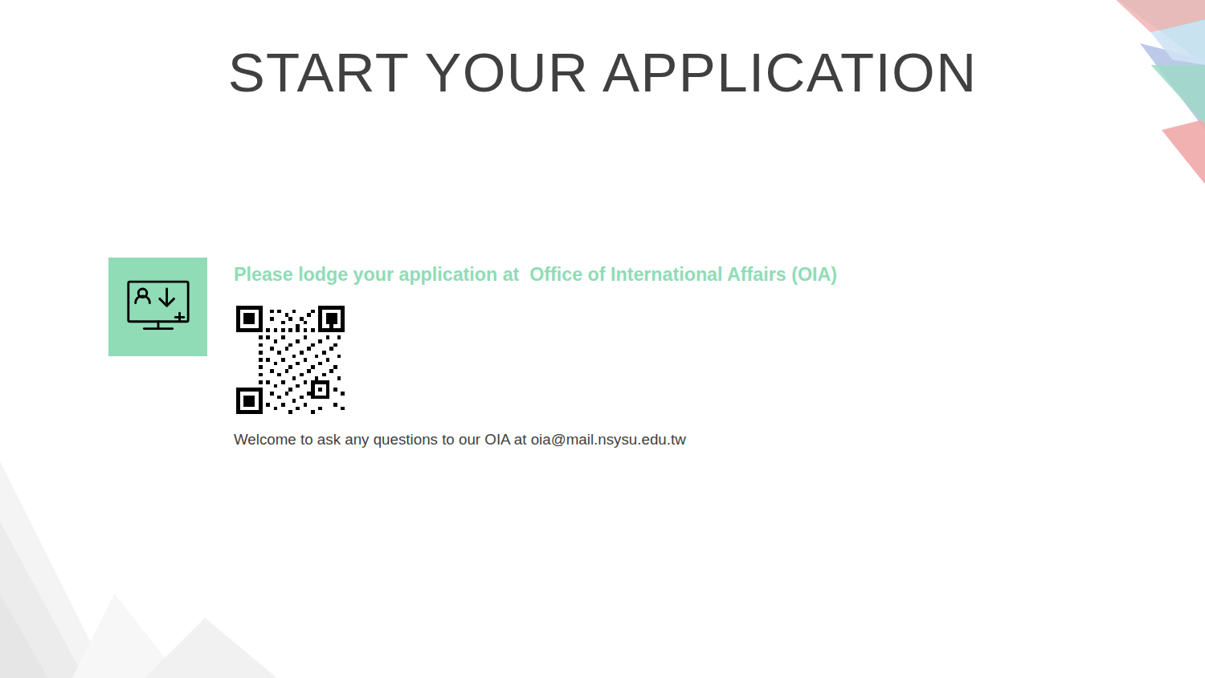START YOUR APPLICATION
Please lodge your application at Office of International Affairs (OIA)
Welcome to ask any questions to our OIA at oia@mail.nsysu.edu.tw